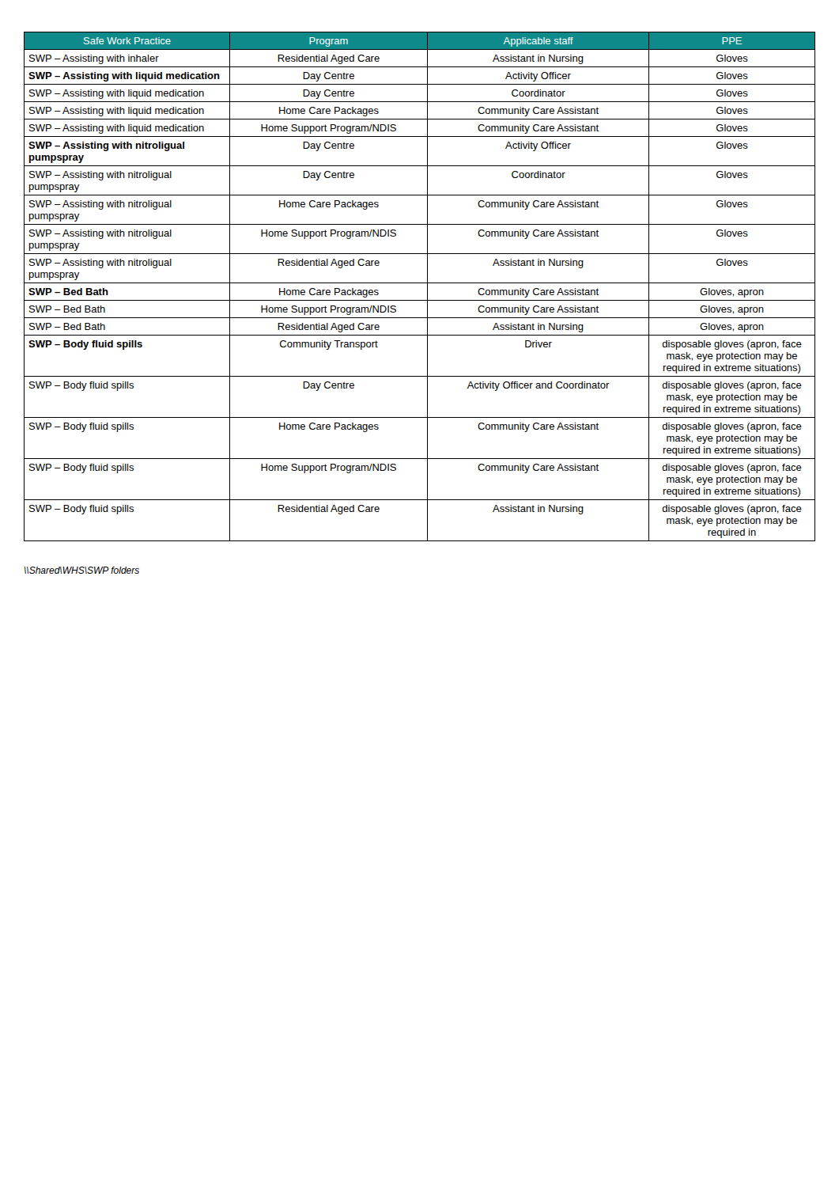| Safe Work Practice | Program | Applicable staff | PPE |
| --- | --- | --- | --- |
| SWP – Assisting with inhaler | Residential Aged Care | Assistant in Nursing | Gloves |
| SWP – Assisting with liquid medication | Day Centre | Activity Officer | Gloves |
| SWP – Assisting with liquid medication | Day Centre | Coordinator | Gloves |
| SWP – Assisting with liquid medication | Home Care Packages | Community Care Assistant | Gloves |
| SWP – Assisting with liquid medication | Home Support Program/NDIS | Community Care Assistant | Gloves |
| SWP – Assisting with nitroligual pumpspray | Day Centre | Activity Officer | Gloves |
| SWP – Assisting with nitroligual pumpspray | Day Centre | Coordinator | Gloves |
| SWP – Assisting with nitroligual pumpspray | Home Care Packages | Community Care Assistant | Gloves |
| SWP – Assisting with nitroligual pumpspray | Home Support Program/NDIS | Community Care Assistant | Gloves |
| SWP – Assisting with nitroligual pumpspray | Residential Aged Care | Assistant in Nursing | Gloves |
| SWP – Bed Bath | Home Care Packages | Community Care Assistant | Gloves, apron |
| SWP – Bed Bath | Home Support Program/NDIS | Community Care Assistant | Gloves, apron |
| SWP – Bed Bath | Residential Aged Care | Assistant in Nursing | Gloves, apron |
| SWP – Body fluid spills | Community Transport | Driver | disposable gloves (apron, face mask, eye protection may be required in extreme situations) |
| SWP – Body fluid spills | Day Centre | Activity Officer and Coordinator | disposable gloves (apron, face mask, eye protection may be required in extreme situations) |
| SWP – Body fluid spills | Home Care Packages | Community Care Assistant | disposable gloves (apron, face mask, eye protection may be required in extreme situations) |
| SWP – Body fluid spills | Home Support Program/NDIS | Community Care Assistant | disposable gloves (apron, face mask, eye protection may be required in extreme situations) |
| SWP – Body fluid spills | Residential Aged Care | Assistant in Nursing | disposable gloves (apron, face mask, eye protection may be required in |
\\Shared\WHS\SWP folders